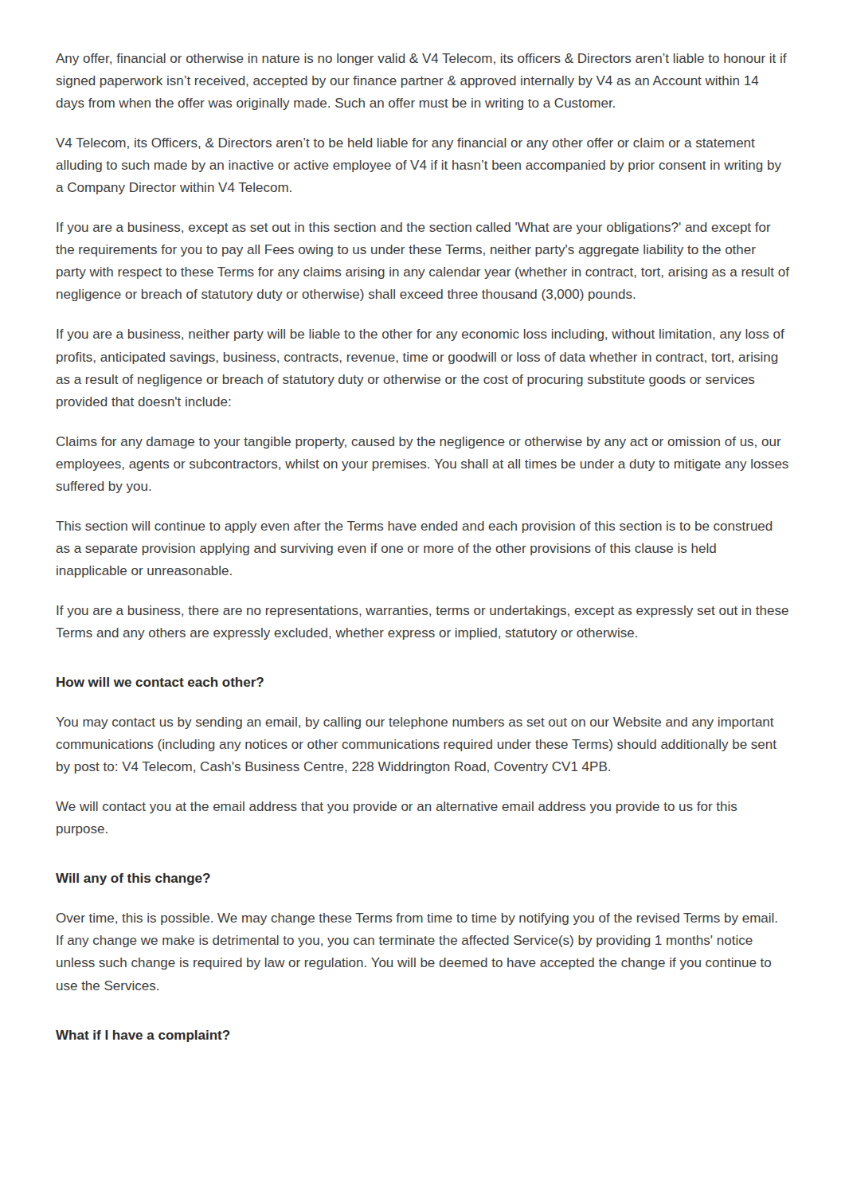Any offer, financial or otherwise in nature is no longer valid & V4 Telecom, its officers & Directors aren’t liable to honour it if signed paperwork isn’t received, accepted by our finance partner & approved internally by V4 as an Account within 14 days from when the offer was originally made. Such an offer must be in writing to a Customer.
V4 Telecom, its Officers, & Directors aren’t to be held liable for any financial or any other offer or claim or a statement alluding to such made by an inactive or active employee of V4 if it hasn’t been accompanied by prior consent in writing by a Company Director within V4 Telecom.
If you are a business, except as set out in this section and the section called 'What are your obligations?' and except for the requirements for you to pay all Fees owing to us under these Terms, neither party's aggregate liability to the other party with respect to these Terms for any claims arising in any calendar year (whether in contract, tort, arising as a result of negligence or breach of statutory duty or otherwise) shall exceed three thousand (3,000) pounds.
If you are a business, neither party will be liable to the other for any economic loss including, without limitation, any loss of profits, anticipated savings, business, contracts, revenue, time or goodwill or loss of data whether in contract, tort, arising as a result of negligence or breach of statutory duty or otherwise or the cost of procuring substitute goods or services provided that doesn't include:
Claims for any damage to your tangible property, caused by the negligence or otherwise by any act or omission of us, our employees, agents or subcontractors, whilst on your premises. You shall at all times be under a duty to mitigate any losses suffered by you.
This section will continue to apply even after the Terms have ended and each provision of this section is to be construed as a separate provision applying and surviving even if one or more of the other provisions of this clause is held inapplicable or unreasonable.
If you are a business, there are no representations, warranties, terms or undertakings, except as expressly set out in these Terms and any others are expressly excluded, whether express or implied, statutory or otherwise.
How will we contact each other?
You may contact us by sending an email, by calling our telephone numbers as set out on our Website and any important communications (including any notices or other communications required under these Terms) should additionally be sent by post to: V4 Telecom, Cash's Business Centre, 228 Widdrington Road, Coventry CV1 4PB.
We will contact you at the email address that you provide or an alternative email address you provide to us for this purpose.
Will any of this change?
Over time, this is possible. We may change these Terms from time to time by notifying you of the revised Terms by email. If any change we make is detrimental to you, you can terminate the affected Service(s) by providing 1 months' notice unless such change is required by law or regulation. You will be deemed to have accepted the change if you continue to use the Services.
What if I have a complaint?